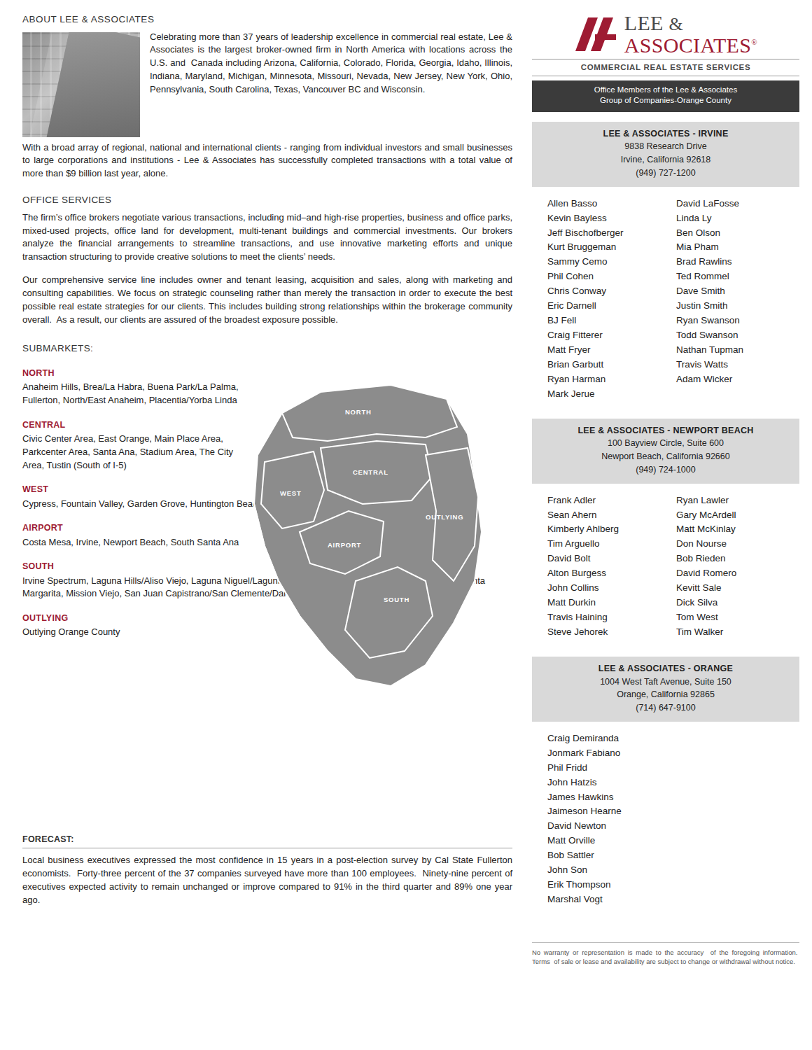ABOUT LEE & ASSOCIATES
Celebrating more than 37 years of leadership excellence in commercial real estate, Lee & Associates is the largest broker-owned firm in North America with locations across the U.S. and Canada including Arizona, California, Colorado, Florida, Georgia, Idaho, Illinois, Indiana, Maryland, Michigan, Minnesota, Missouri, Nevada, New Jersey, New York, Ohio, Pennsylvania, South Carolina, Texas, Vancouver BC and Wisconsin.
With a broad array of regional, national and international clients - ranging from individual investors and small businesses to large corporations and institutions - Lee & Associates has successfully completed transactions with a total value of more than $9 billion last year, alone.
OFFICE SERVICES
The firm’s office brokers negotiate various transactions, including mid–and high-rise properties, business and office parks, mixed-used projects, office land for development, multi-tenant buildings and commercial investments. Our brokers analyze the financial arrangements to streamline transactions, and use innovative marketing efforts and unique transaction structuring to provide creative solutions to meet the clients’ needs.
Our comprehensive service line includes owner and tenant leasing, acquisition and sales, along with marketing and consulting capabilities. We focus on strategic counseling rather than merely the transaction in order to execute the best possible real estate strategies for our clients. This includes building strong relationships within the brokerage community overall. As a result, our clients are assured of the broadest exposure possible.
SUBMARKETS:
NORTH CENTRAL WEST AIRPORT SOUTH OUTLYING
NORTH
Anaheim Hills, Brea/La Habra, Buena Park/La Palma, Fullerton, North/East Anaheim, Placentia/Yorba Linda
CENTRAL
Civic Center Area, East Orange, Main Place Area, Parkcenter Area, Santa Ana, Stadium Area, The City Area, Tustin (South of I-5)
WEST
Cypress, Fountain Valley, Garden Grove, Huntington Beach, Los Alamitos/Stanton, Seal Beach, Westminster
AIRPORT
Costa Mesa, Irvine, Newport Beach, South Santa Ana
SOUTH
Irvine Spectrum, Laguna Hills/Aliso Viejo, Laguna Niguel/Laguna Beach, Lake Forest/Foothill Ranch/Rancho Santa Margarita, Mission Viejo, San Juan Capistrano/San Clemente/Dana Point/Capistrano Beach
OUTLYING
Outlying Orange County
FORECAST:
Local business executives expressed the most confidence in 15 years in a post-election survey by Cal State Fullerton economists. Forty-three percent of the 37 companies surveyed have more than 100 employees. Ninety-nine percent of executives expected activity to remain unchanged or improve compared to 91% in the third quarter and 89% one year ago.
LEE & ASSOCIATES®
COMMERCIAL REAL ESTATE SERVICES
Office Members of the Lee & Associates
Group of Companies-Orange County
LEE & ASSOCIATES - IRVINE
9838 Research Drive
Irvine, California 92618
(949) 727-1200
Allen Basso
Kevin Bayless
Jeff Bischofberger
Kurt Bruggeman
Sammy Cemo
Phil Cohen
Chris Conway
Eric Darnell
BJ Fell
Craig Fitterer
Matt Fryer
Brian Garbutt
Ryan Harman
Mark Jerue
David LaFosse
Linda Ly
Ben Olson
Mia Pham
Brad Rawlins
Ted Rommel
Dave Smith
Justin Smith
Ryan Swanson
Todd Swanson
Nathan Tupman
Travis Watts
Adam Wicker
LEE & ASSOCIATES - NEWPORT BEACH
100 Bayview Circle, Suite 600
Newport Beach, California 92660
(949) 724-1000
Frank Adler
Sean Ahern
Kimberly Ahlberg
Tim Arguello
David Bolt
Alton Burgess
John Collins
Matt Durkin
Travis Haining
Steve Jehorek
Ryan Lawler
Gary McArdell
Matt McKinlay
Don Nourse
Bob Rieden
David Romero
Kevitt Sale
Dick Silva
Tom West
Tim Walker
LEE & ASSOCIATES - ORANGE
1004 West Taft Avenue, Suite 150
Orange, California 92865
(714) 647-9100
Craig Demiranda
Jonmark Fabiano
Phil Fridd
John Hatzis
James Hawkins
Jaimeson Hearne
David Newton
Matt Orville
Bob Sattler
John Son
Erik Thompson
Marshal Vogt
No warranty or representation is made to the accuracy of the foregoing information. Terms of sale or lease and availability are subject to change or withdrawal without notice.